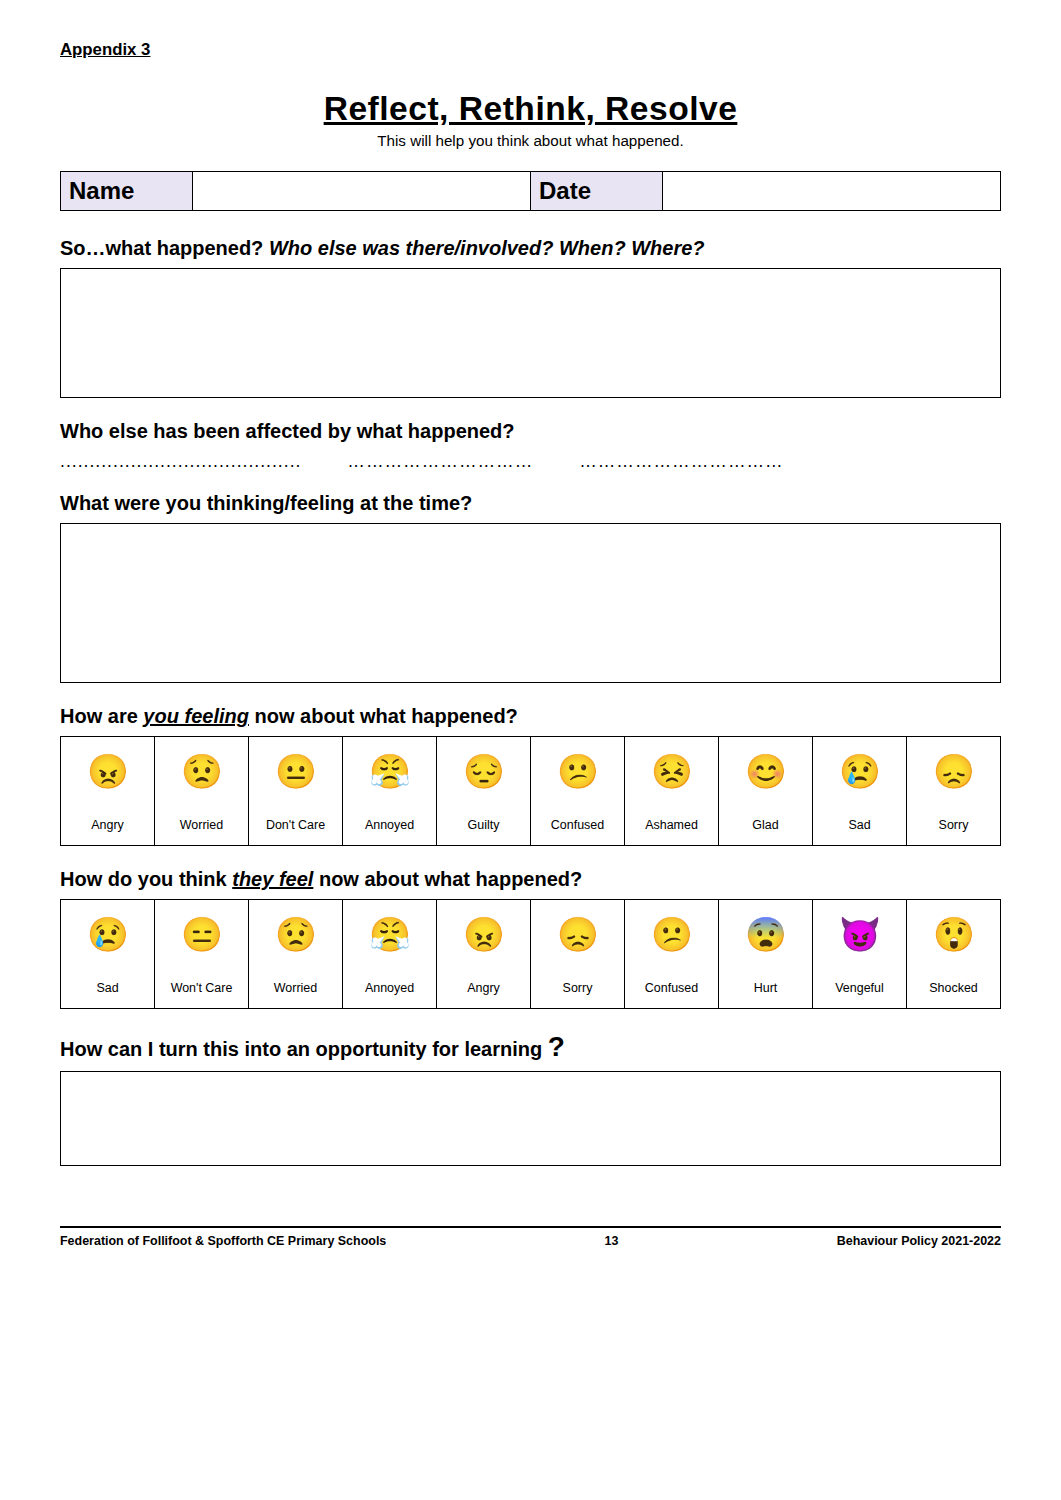Appendix 3
Reflect, Rethink, Resolve
This will help you think about what happened.
| Name | | Date | |
So…what happened? Who else was there/involved? When? Where?
Who else has been affected by what happened?
......................................... ………………………… ……………………………
What were you thinking/feeling at the time?
How are you feeling now about what happened?
| 😠 | 😟 | 😐 | 😤 | 😔 | 😕 | 😣 | 😊 | 😢 | 😞 |
| Angry | Worried | Don't Care | Annoyed | Guilty | Confused | Ashamed | Glad | Sad | Sorry |
How do you think they feel now about what happened?
| 😢 | 😑 | 😟 | 😤 | 😠 | 😞 | 😕 | 😨 | 😈 | 😲 |
| Sad | Won't Care | Worried | Annoyed | Angry | Sorry | Confused | Hurt | Vengeful | Shocked |
How can I turn this into an opportunity for learning ?
Federation of Follifoot & Spofforth CE Primary Schools 13 Behaviour Policy 2021-2022